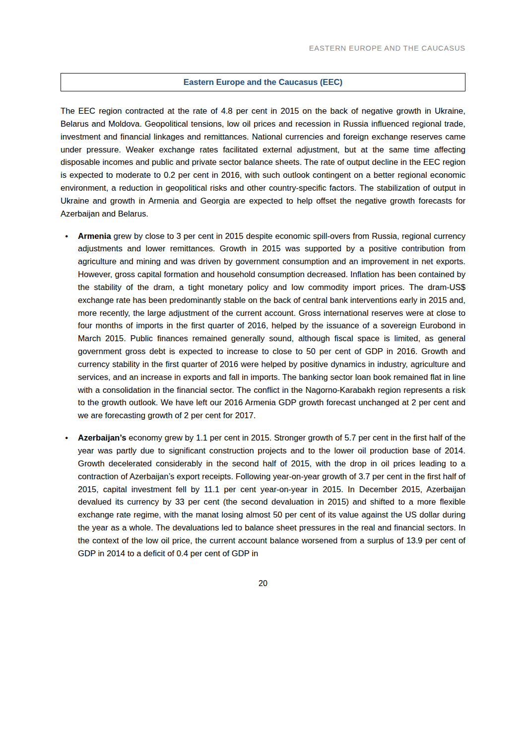EASTERN EUROPE AND THE CAUCASUS
Eastern Europe and the Caucasus (EEC)
The EEC region contracted at the rate of 4.8 per cent in 2015 on the back of negative growth in Ukraine, Belarus and Moldova. Geopolitical tensions, low oil prices and recession in Russia influenced regional trade, investment and financial linkages and remittances. National currencies and foreign exchange reserves came under pressure. Weaker exchange rates facilitated external adjustment, but at the same time affecting disposable incomes and public and private sector balance sheets. The rate of output decline in the EEC region is expected to moderate to 0.2 per cent in 2016, with such outlook contingent on a better regional economic environment, a reduction in geopolitical risks and other country-specific factors. The stabilization of output in Ukraine and growth in Armenia and Georgia are expected to help offset the negative growth forecasts for Azerbaijan and Belarus.
Armenia grew by close to 3 per cent in 2015 despite economic spill-overs from Russia, regional currency adjustments and lower remittances. Growth in 2015 was supported by a positive contribution from agriculture and mining and was driven by government consumption and an improvement in net exports. However, gross capital formation and household consumption decreased. Inflation has been contained by the stability of the dram, a tight monetary policy and low commodity import prices. The dram-US$ exchange rate has been predominantly stable on the back of central bank interventions early in 2015 and, more recently, the large adjustment of the current account. Gross international reserves were at close to four months of imports in the first quarter of 2016, helped by the issuance of a sovereign Eurobond in March 2015. Public finances remained generally sound, although fiscal space is limited, as general government gross debt is expected to increase to close to 50 per cent of GDP in 2016. Growth and currency stability in the first quarter of 2016 were helped by positive dynamics in industry, agriculture and services, and an increase in exports and fall in imports. The banking sector loan book remained flat in line with a consolidation in the financial sector. The conflict in the Nagorno-Karabakh region represents a risk to the growth outlook. We have left our 2016 Armenia GDP growth forecast unchanged at 2 per cent and we are forecasting growth of 2 per cent for 2017.
Azerbaijan’s economy grew by 1.1 per cent in 2015. Stronger growth of 5.7 per cent in the first half of the year was partly due to significant construction projects and to the lower oil production base of 2014. Growth decelerated considerably in the second half of 2015, with the drop in oil prices leading to a contraction of Azerbaijan’s export receipts. Following year-on-year growth of 3.7 per cent in the first half of 2015, capital investment fell by 11.1 per cent year-on-year in 2015. In December 2015, Azerbaijan devalued its currency by 33 per cent (the second devaluation in 2015) and shifted to a more flexible exchange rate regime, with the manat losing almost 50 per cent of its value against the US dollar during the year as a whole. The devaluations led to balance sheet pressures in the real and financial sectors. In the context of the low oil price, the current account balance worsened from a surplus of 13.9 per cent of GDP in 2014 to a deficit of 0.4 per cent of GDP in
20